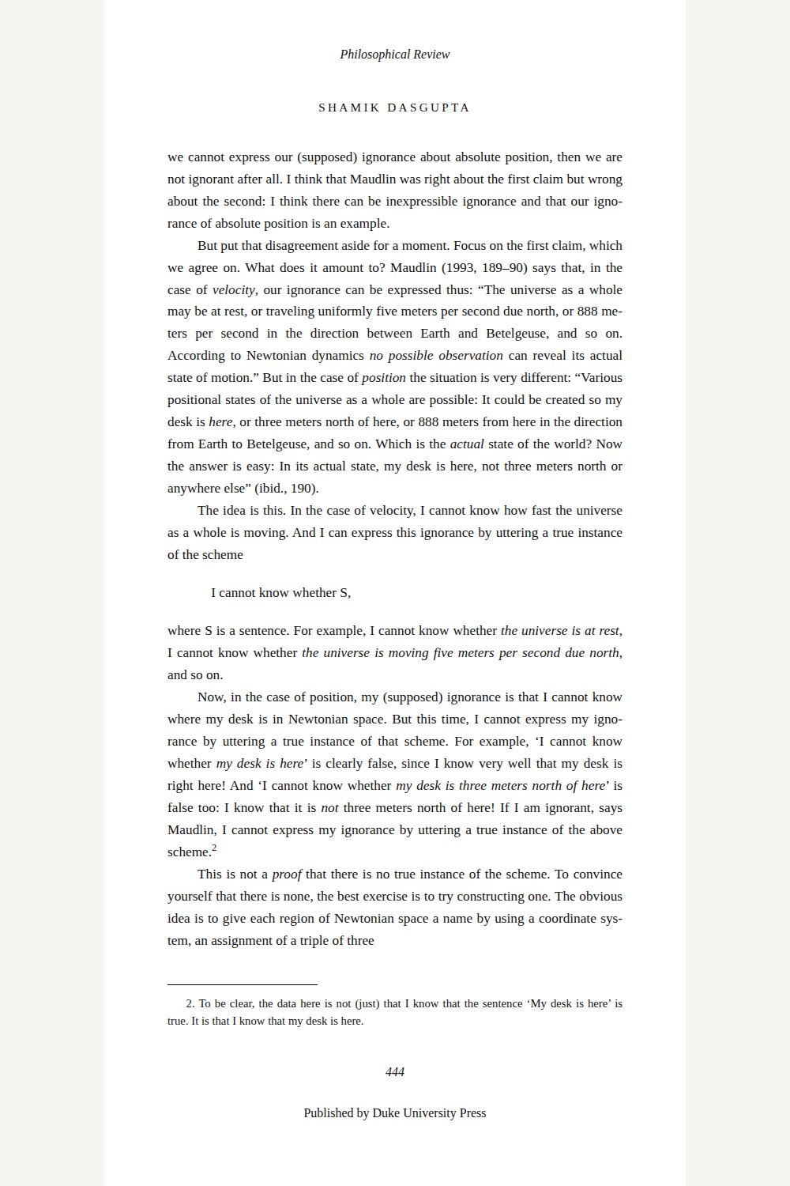Philosophical Review
Shamik Dasgupta
we cannot express our (supposed) ignorance about absolute position, then we are not ignorant after all. I think that Maudlin was right about the first claim but wrong about the second: I think there can be inexpressible ignorance and that our ignorance of absolute position is an example.
But put that disagreement aside for a moment. Focus on the first claim, which we agree on. What does it amount to? Maudlin (1993, 189–90) says that, in the case of velocity, our ignorance can be expressed thus: “The universe as a whole may be at rest, or traveling uniformly five meters per second due north, or 888 meters per second in the direction between Earth and Betelgeuse, and so on. According to Newtonian dynamics no possible observation can reveal its actual state of motion.” But in the case of position the situation is very different: “Various positional states of the universe as a whole are possible: It could be created so my desk is here, or three meters north of here, or 888 meters from here in the direction from Earth to Betelgeuse, and so on. Which is the actual state of the world? Now the answer is easy: In its actual state, my desk is here, not three meters north or anywhere else” (ibid., 190).
The idea is this. In the case of velocity, I cannot know how fast the universe as a whole is moving. And I can express this ignorance by uttering a true instance of the scheme
I cannot know whether S,
where S is a sentence. For example, I cannot know whether the universe is at rest, I cannot know whether the universe is moving five meters per second due north, and so on.
Now, in the case of position, my (supposed) ignorance is that I cannot know where my desk is in Newtonian space. But this time, I cannot express my ignorance by uttering a true instance of that scheme. For example, ‘I cannot know whether my desk is here’ is clearly false, since I know very well that my desk is right here! And ‘I cannot know whether my desk is three meters north of here’ is false too: I know that it is not three meters north of here! If I am ignorant, says Maudlin, I cannot express my ignorance by uttering a true instance of the above scheme.2
This is not a proof that there is no true instance of the scheme. To convince yourself that there is none, the best exercise is to try constructing one. The obvious idea is to give each region of Newtonian space a name by using a coordinate system, an assignment of a triple of three
2. To be clear, the data here is not (just) that I know that the sentence ‘My desk is here’ is true. It is that I know that my desk is here.
444
Published by Duke University Press